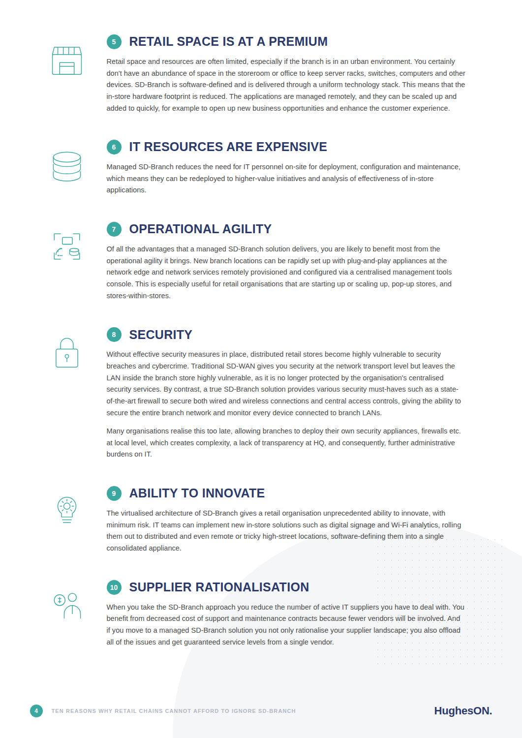5
Retail space is at a premium
Retail space and resources are often limited, especially if the branch is in an urban environment. You certainly don't have an abundance of space in the storeroom or office to keep server racks, switches, computers and other devices. SD-Branch is software-defined and is delivered through a uniform technology stack. This means that the in-store hardware footprint is reduced. The applications are managed remotely, and they can be scaled up and added to quickly, for example to open up new business opportunities and enhance the customer experience.
6
IT resources are expensive
Managed SD-Branch reduces the need for IT personnel on-site for deployment, configuration and maintenance, which means they can be redeployed to higher-value initiatives and analysis of effectiveness of in-store applications.
7
Operational agility
Of all the advantages that a managed SD-Branch solution delivers, you are likely to benefit most from the operational agility it brings. New branch locations can be rapidly set up with plug-and-play appliances at the network edge and network services remotely provisioned and configured via a centralised management tools console. This is especially useful for retail organisations that are starting up or scaling up, pop-up stores, and stores-within-stores.
8
Security
Without effective security measures in place, distributed retail stores become highly vulnerable to security breaches and cybercrime. Traditional SD-WAN gives you security at the network transport level but leaves the LAN inside the branch store highly vulnerable, as it is no longer protected by the organisation's centralised security services. By contrast, a true SD-Branch solution provides various security must-haves such as a state-of-the-art firewall to secure both wired and wireless connections and central access controls, giving the ability to secure the entire branch network and monitor every device connected to branch LANs.
Many organisations realise this too late, allowing branches to deploy their own security appliances, firewalls etc. at local level, which creates complexity, a lack of transparency at HQ, and consequently, further administrative burdens on IT.
9
Ability to innovate
The virtualised architecture of SD-Branch gives a retail organisation unprecedented ability to innovate, with minimum risk. IT teams can implement new in-store solutions such as digital signage and Wi-Fi analytics, rolling them out to distributed and even remote or tricky high-street locations, software-defining them into a single consolidated appliance.
10
Supplier rationalisation
When you take the SD-Branch approach you reduce the number of active IT suppliers you have to deal with. You benefit from decreased cost of support and maintenance contracts because fewer vendors will be involved. And if you move to a managed SD-Branch solution you not only rationalise your supplier landscape; you also offload all of the issues and get guaranteed service levels from a single vendor.
4 Ten reasons why retail chains cannot afford to ignore SD-Branch HughesON.